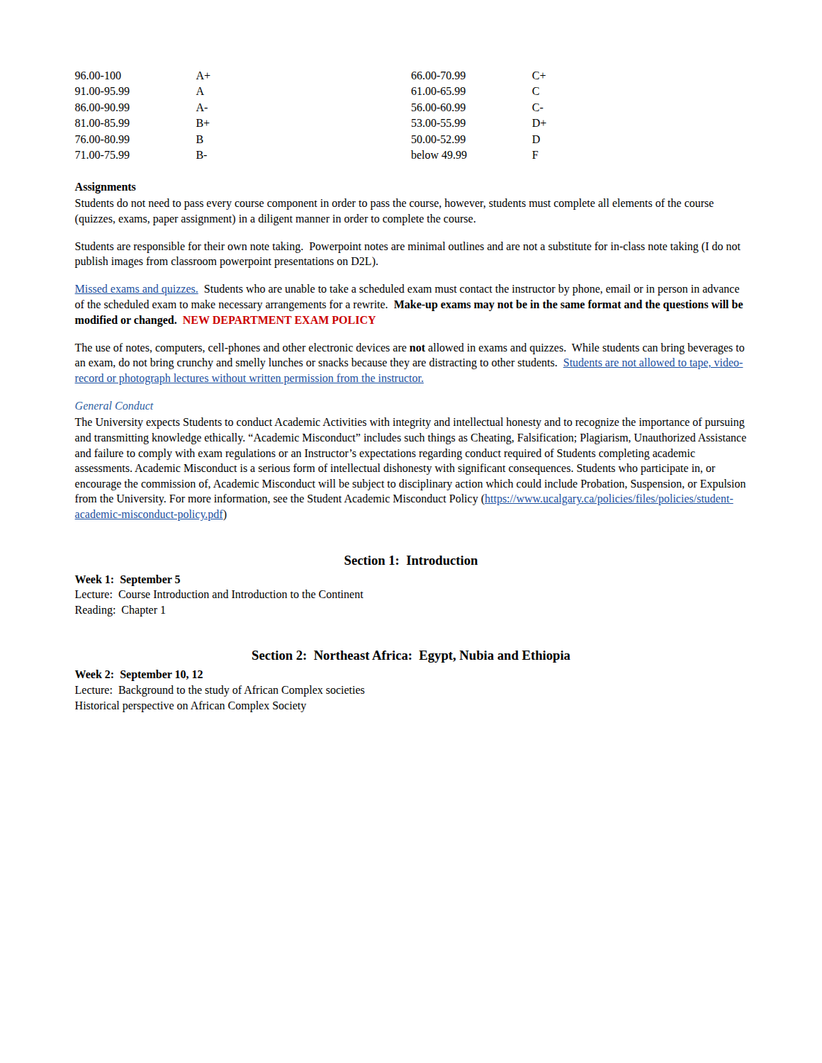| 96.00-100 | A+ | 66.00-70.99 | C+ |
| 91.00-95.99 | A | 61.00-65.99 | C |
| 86.00-90.99 | A- | 56.00-60.99 | C- |
| 81.00-85.99 | B+ | 53.00-55.99 | D+ |
| 76.00-80.99 | B | 50.00-52.99 | D |
| 71.00-75.99 | B- | below 49.99 | F |
Assignments
Students do not need to pass every course component in order to pass the course, however, students must complete all elements of the course (quizzes, exams, paper assignment) in a diligent manner in order to complete the course.
Students are responsible for their own note taking. Powerpoint notes are minimal outlines and are not a substitute for in-class note taking (I do not publish images from classroom powerpoint presentations on D2L).
Missed exams and quizzes. Students who are unable to take a scheduled exam must contact the instructor by phone, email or in person in advance of the scheduled exam to make necessary arrangements for a rewrite. Make-up exams may not be in the same format and the questions will be modified or changed. NEW DEPARTMENT EXAM POLICY
The use of notes, computers, cell-phones and other electronic devices are not allowed in exams and quizzes. While students can bring beverages to an exam, do not bring crunchy and smelly lunches or snacks because they are distracting to other students. Students are not allowed to tape, video-record or photograph lectures without written permission from the instructor.
General Conduct
The University expects Students to conduct Academic Activities with integrity and intellectual honesty and to recognize the importance of pursuing and transmitting knowledge ethically. “Academic Misconduct” includes such things as Cheating, Falsification; Plagiarism, Unauthorized Assistance and failure to comply with exam regulations or an Instructor’s expectations regarding conduct required of Students completing academic assessments. Academic Misconduct is a serious form of intellectual dishonesty with significant consequences. Students who participate in, or encourage the commission of, Academic Misconduct will be subject to disciplinary action which could include Probation, Suspension, or Expulsion from the University. For more information, see the Student Academic Misconduct Policy (https://www.ucalgary.ca/policies/files/policies/student-academic-misconduct-policy.pdf)
Section 1: Introduction
Week 1: September 5
Lecture: Course Introduction and Introduction to the Continent
Reading: Chapter 1
Section 2: Northeast Africa: Egypt, Nubia and Ethiopia
Week 2: September 10, 12
Lecture: Background to the study of African Complex societies
Historical perspective on African Complex Society